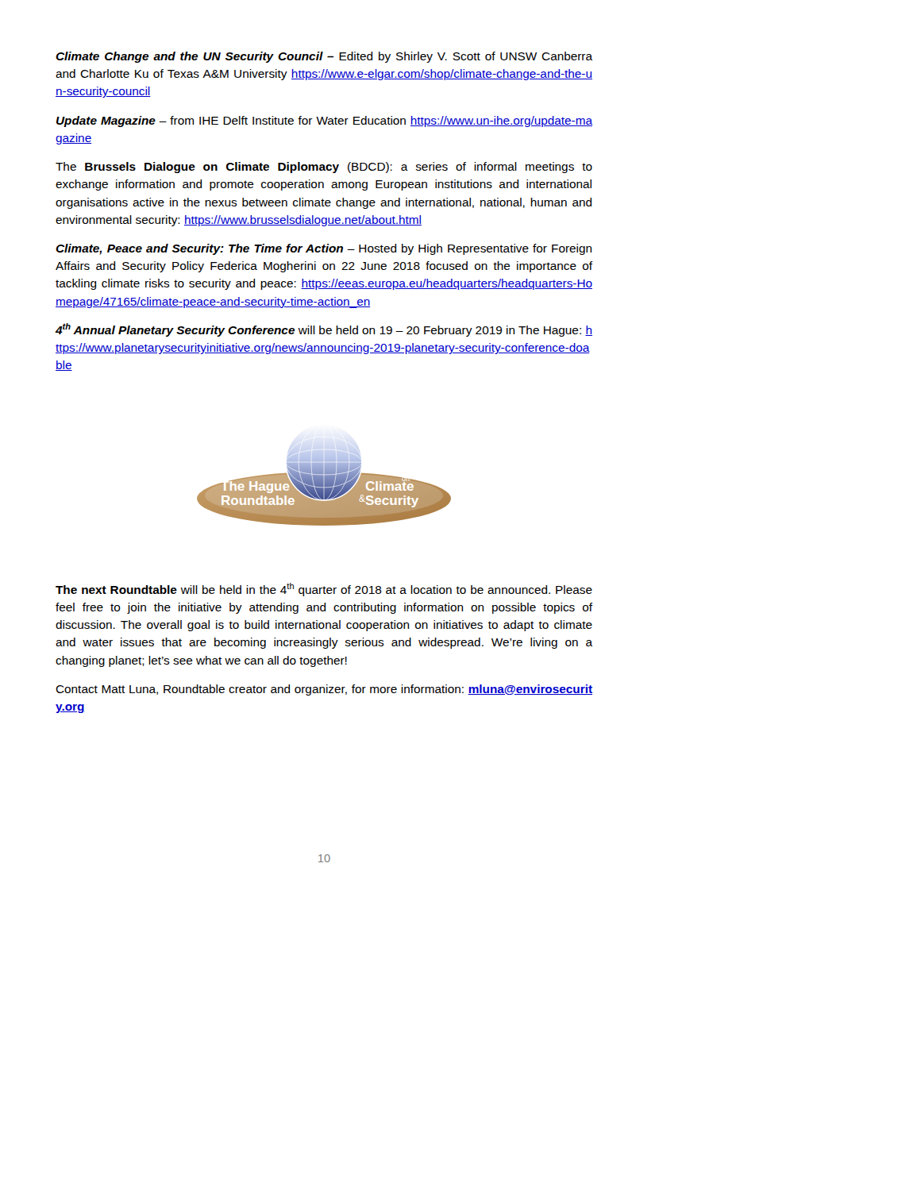Climate Change and the UN Security Council – Edited by Shirley V. Scott of UNSW Canberra and Charlotte Ku of Texas A&M University https://www.e-elgar.com/shop/climate-change-and-the-un-security-council
Update Magazine – from IHE Delft Institute for Water Education https://www.un-ihe.org/update-magazine
The Brussels Dialogue on Climate Diplomacy (BDCD): a series of informal meetings to exchange information and promote cooperation among European institutions and international organisations active in the nexus between climate change and international, national, human and environmental security: https://www.brusselsdialogue.net/about.html
Climate, Peace and Security: The Time for Action – Hosted by High Representative for Foreign Affairs and Security Policy Federica Mogherini on 22 June 2018 focused on the importance of tackling climate risks to security and peace: https://eeas.europa.eu/headquarters/headquarters-Homepage/47165/climate-peace-and-security-time-action_en
4th Annual Planetary Security Conference will be held on 19 – 20 February 2019 in The Hague: https://www.planetarysecurityinitiative.org/news/announcing-2019-planetary-security-conference-doable
The next Roundtable will be held in the 4th quarter of 2018 at a location to be announced. Please feel free to join the initiative by attending and contributing information on possible topics of discussion. The overall goal is to build international cooperation on initiatives to adapt to climate and water issues that are becoming increasingly serious and widespread. We’re living on a changing planet; let’s see what we can all do together!
Contact Matt Luna, Roundtable creator and organizer, for more information: mluna@envirosecurity.org
10